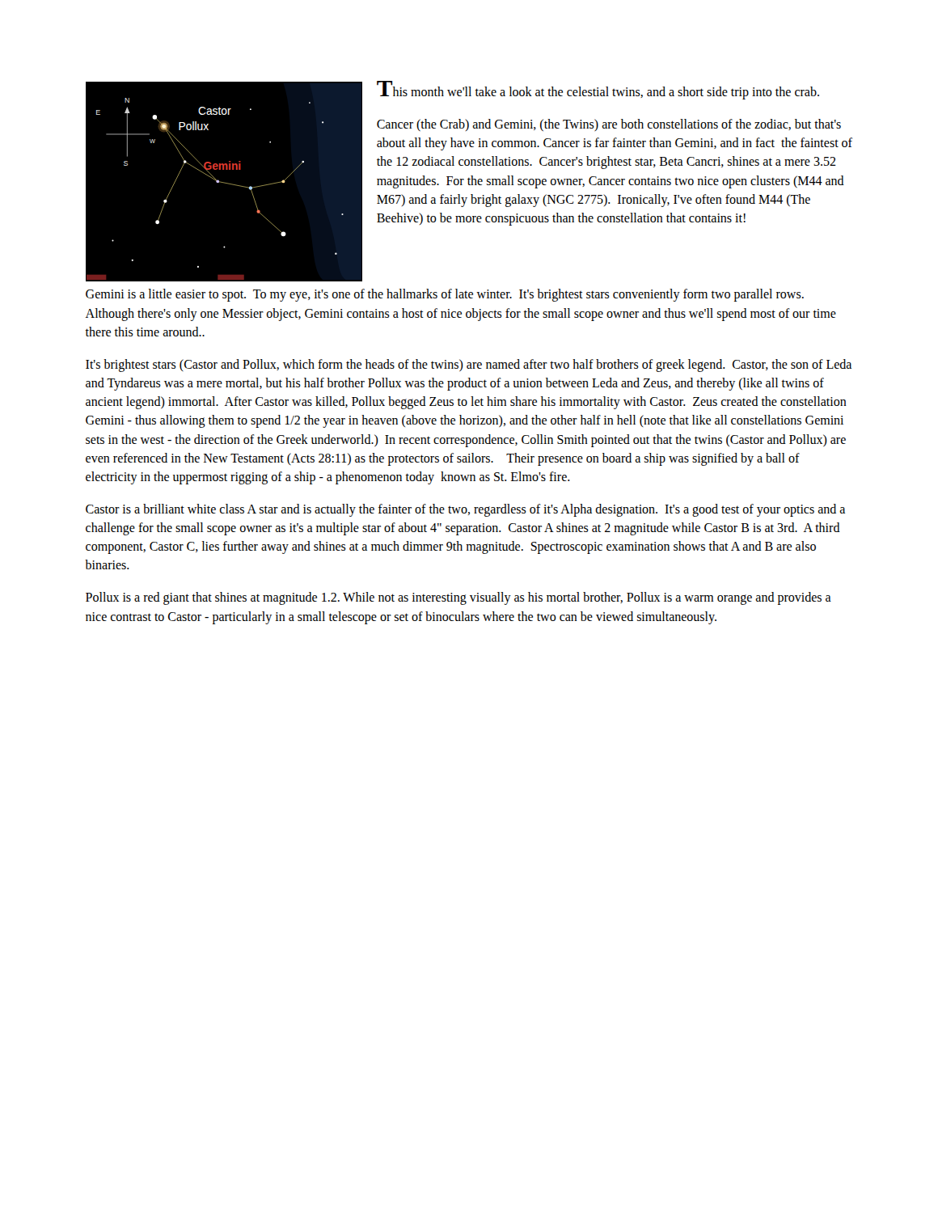N E S W Castor Pollux Gemini
This month we'll take a look at the celestial twins, and a short side trip into the crab.
Cancer (the Crab) and Gemini, (the Twins) are both constellations of the zodiac, but that's about all they have in common. Cancer is far fainter than Gemini, and in fact the faintest of the 12 zodiacal constellations. Cancer's brightest star, Beta Cancri, shines at a mere 3.52 magnitudes. For the small scope owner, Cancer contains two nice open clusters (M44 and M67) and a fairly bright galaxy (NGC 2775). Ironically, I've often found M44 (The Beehive) to be more conspicuous than the constellation that contains it!
Gemini is a little easier to spot. To my eye, it's one of the hallmarks of late winter. It's brightest stars conveniently form two parallel rows. Although there's only one Messier object, Gemini contains a host of nice objects for the small scope owner and thus we'll spend most of our time there this time around..
It's brightest stars (Castor and Pollux, which form the heads of the twins) are named after two half brothers of greek legend. Castor, the son of Leda and Tyndareus was a mere mortal, but his half brother Pollux was the product of a union between Leda and Zeus, and thereby (like all twins of ancient legend) immortal. After Castor was killed, Pollux begged Zeus to let him share his immortality with Castor. Zeus created the constellation Gemini - thus allowing them to spend 1/2 the year in heaven (above the horizon), and the other half in hell (note that like all constellations Gemini sets in the west - the direction of the Greek underworld.) In recent correspondence, Collin Smith pointed out that the twins (Castor and Pollux) are even referenced in the New Testament (Acts 28:11) as the protectors of sailors. Their presence on board a ship was signified by a ball of electricity in the uppermost rigging of a ship - a phenomenon today known as St. Elmo's fire.
Castor is a brilliant white class A star and is actually the fainter of the two, regardless of it's Alpha designation. It's a good test of your optics and a challenge for the small scope owner as it's a multiple star of about 4" separation. Castor A shines at 2 magnitude while Castor B is at 3rd. A third component, Castor C, lies further away and shines at a much dimmer 9th magnitude. Spectroscopic examination shows that A and B are also binaries.
Pollux is a red giant that shines at magnitude 1.2. While not as interesting visually as his mortal brother, Pollux is a warm orange and provides a nice contrast to Castor - particularly in a small telescope or set of binoculars where the two can be viewed simultaneously.